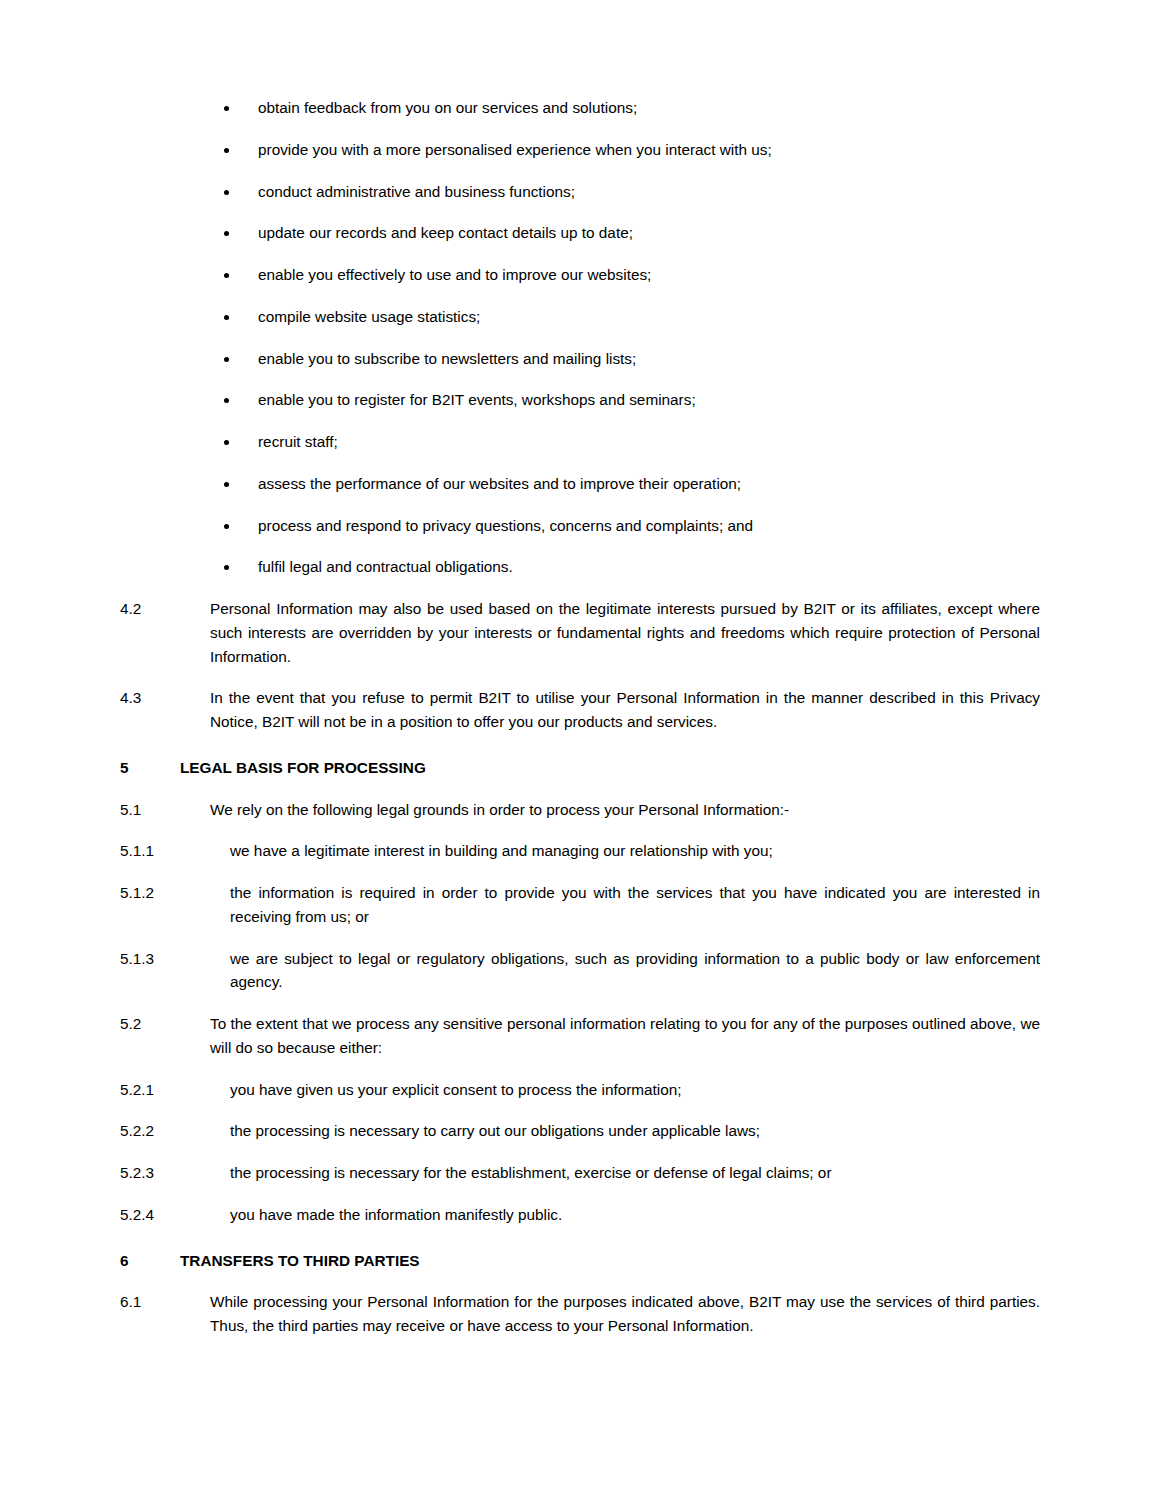obtain feedback from you on our services and solutions;
provide you with a more personalised experience when you interact with us;
conduct administrative and business functions;
update our records and keep contact details up to date;
enable you effectively to use and to improve our websites;
compile website usage statistics;
enable you to subscribe to newsletters and mailing lists;
enable you to register for B2IT events, workshops and seminars;
recruit staff;
assess the performance of our websites and to improve their operation;
process and respond to privacy questions, concerns and complaints; and
fulfil legal and contractual obligations.
4.2
Personal Information may also be used based on the legitimate interests pursued by B2IT or its affiliates, except where such interests are overridden by your interests or fundamental rights and freedoms which require protection of Personal Information.
4.3
In the event that you refuse to permit B2IT to utilise your Personal Information in the manner described in this Privacy Notice, B2IT will not be in a position to offer you our products and services.
5
LEGAL BASIS FOR PROCESSING
5.1
We rely on the following legal grounds in order to process your Personal Information:-
5.1.1
we have a legitimate interest in building and managing our relationship with you;
5.1.2
the information is required in order to provide you with the services that you have indicated you are interested in receiving from us; or
5.1.3
we are subject to legal or regulatory obligations, such as providing information to a public body or law enforcement agency.
5.2
To the extent that we process any sensitive personal information relating to you for any of the purposes outlined above, we will do so because either:
5.2.1
you have given us your explicit consent to process the information;
5.2.2
the processing is necessary to carry out our obligations under applicable laws;
5.2.3
the processing is necessary for the establishment, exercise or defense of legal claims; or
5.2.4
you have made the information manifestly public.
6
TRANSFERS TO THIRD PARTIES
6.1
While processing your Personal Information for the purposes indicated above, B2IT may use the services of third parties. Thus, the third parties may receive or have access to your Personal Information.